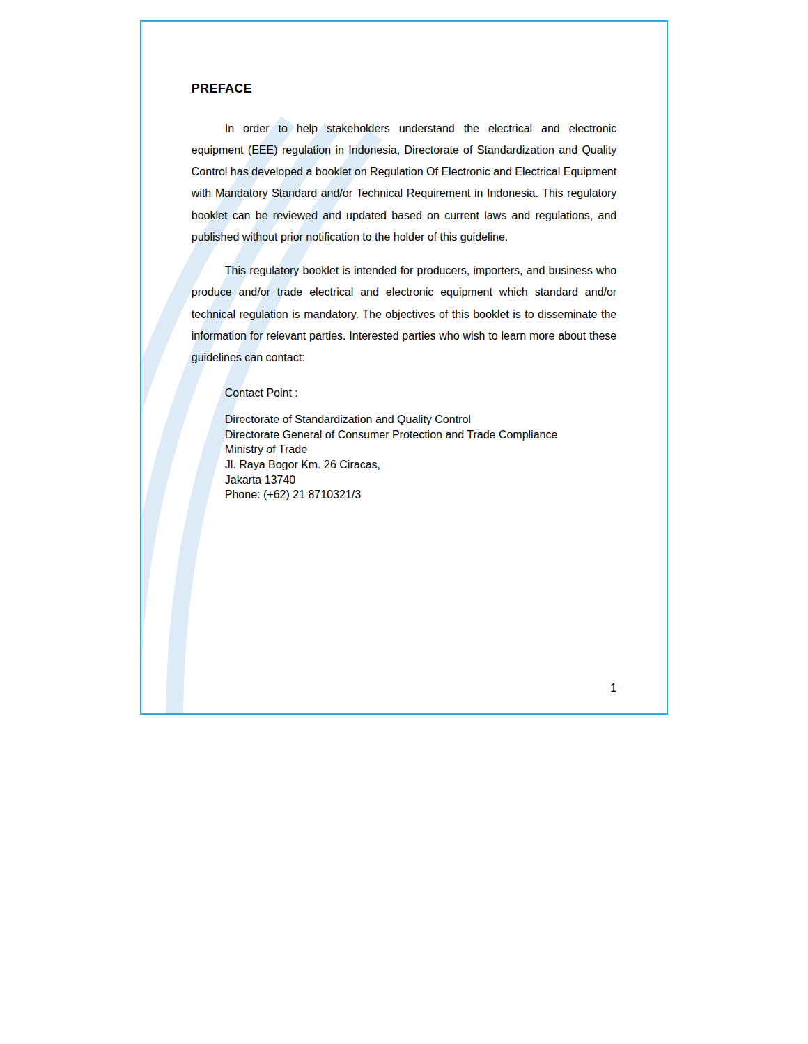PREFACE
In order to help stakeholders understand the electrical and electronic equipment (EEE) regulation in Indonesia, Directorate of Standardization and Quality Control has developed a booklet on Regulation Of Electronic and Electrical Equipment with Mandatory Standard and/or Technical Requirement in Indonesia. This regulatory booklet can be reviewed and updated based on current laws and regulations, and published without prior notification to the holder of this guideline.
This regulatory booklet is intended for producers, importers, and business who produce and/or trade electrical and electronic equipment which standard and/or technical regulation is mandatory. The objectives of this booklet is to disseminate the information for relevant parties. Interested parties who wish to learn more about these guidelines can contact:
Contact Point :
Directorate of Standardization and Quality Control
Directorate General of Consumer Protection and Trade Compliance
Ministry of Trade
Jl. Raya Bogor Km. 26 Ciracas,
Jakarta 13740
Phone: (+62) 21 8710321/3
1